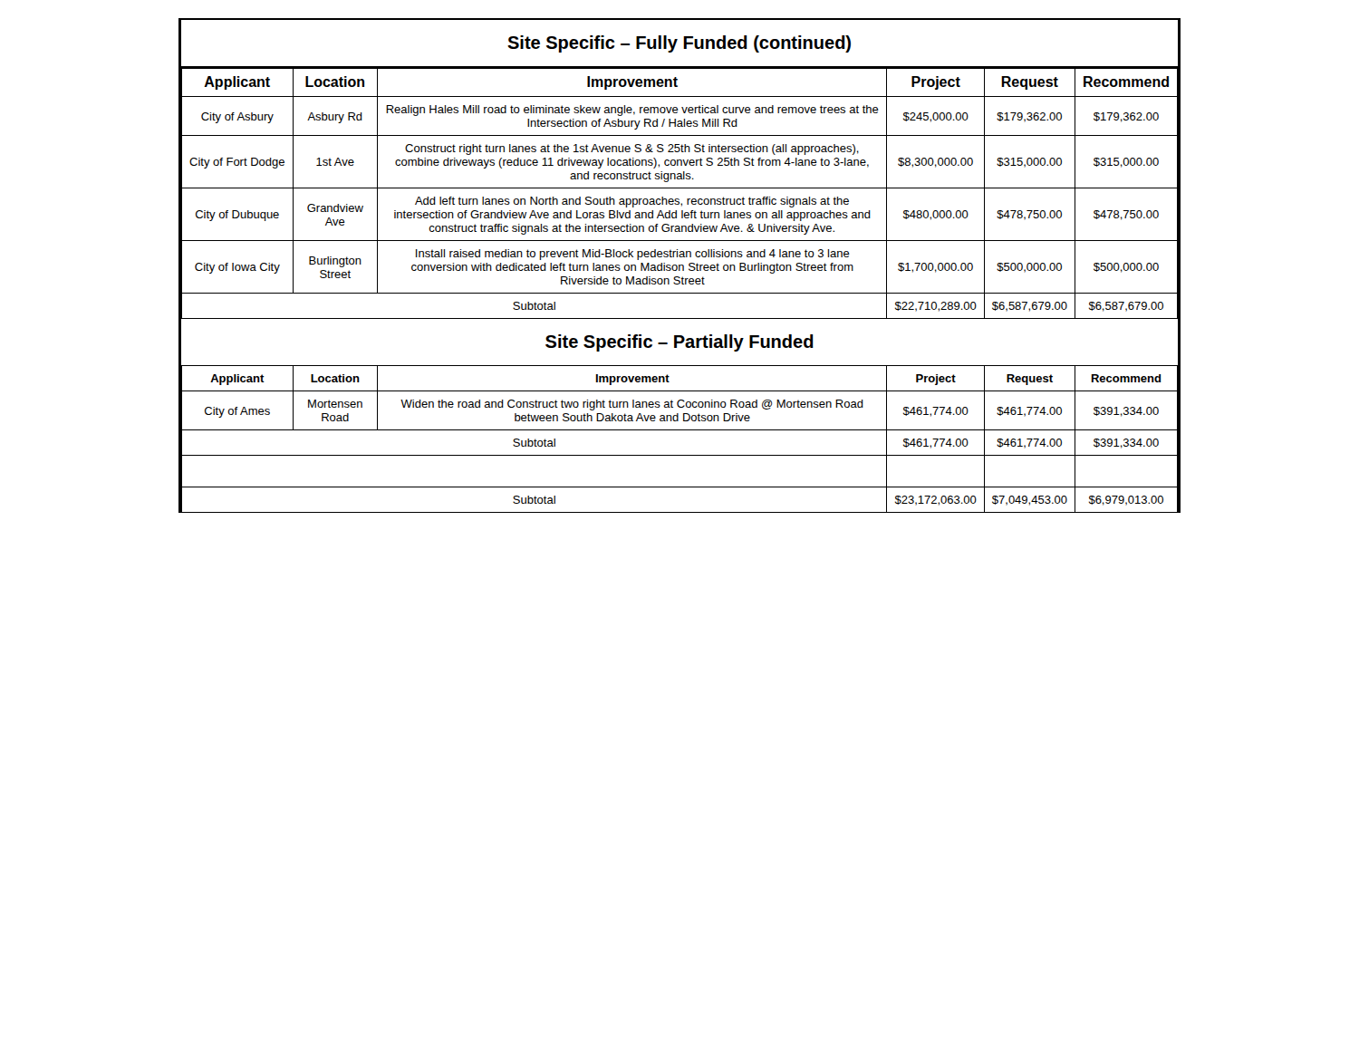Site Specific – Fully Funded (continued)
| Applicant | Location | Improvement | Project | Request | Recommend |
| --- | --- | --- | --- | --- | --- |
| City of Asbury | Asbury Rd | Realign Hales Mill road to eliminate skew angle, remove vertical curve and remove trees at the Intersection of Asbury Rd / Hales Mill Rd | $245,000.00 | $179,362.00 | $179,362.00 |
| City of Fort Dodge | 1st Ave | Construct right turn lanes at the 1st Avenue S & S 25th St intersection (all approaches), combine driveways (reduce 11 driveway locations), convert S 25th St from 4-lane to 3-lane, and reconstruct signals. | $8,300,000.00 | $315,000.00 | $315,000.00 |
| City of Dubuque | Grandview Ave | Add left turn lanes on North and South approaches, reconstruct traffic signals at the intersection of Grandview Ave and Loras Blvd and Add left turn lanes on all approaches and construct traffic signals at the intersection of Grandview Ave. & University Ave. | $480,000.00 | $478,750.00 | $478,750.00 |
| City of Iowa City | Burlington Street | Install raised median to prevent Mid-Block pedestrian collisions and 4 lane to 3 lane conversion with dedicated left turn lanes on Madison Street on Burlington Street from Riverside to Madison Street | $1,700,000.00 | $500,000.00 | $500,000.00 |
| Subtotal | $22,710,289.00 | $6,587,679.00 | $6,587,679.00 |
| Site Specific – Partially Funded |
| Applicant | Location | Improvement | Project | Request | Recommend |
| City of Ames | Mortensen Road | Widen the road and Construct two right turn lanes at Coconino Road @ Mortensen Road between South Dakota Ave and Dotson Drive | $461,774.00 | $461,774.00 | $391,334.00 |
| Subtotal | $461,774.00 | $461,774.00 | $391,334.00 |
| Subtotal | $23,172,063.00 | $7,049,453.00 | $6,979,013.00 |